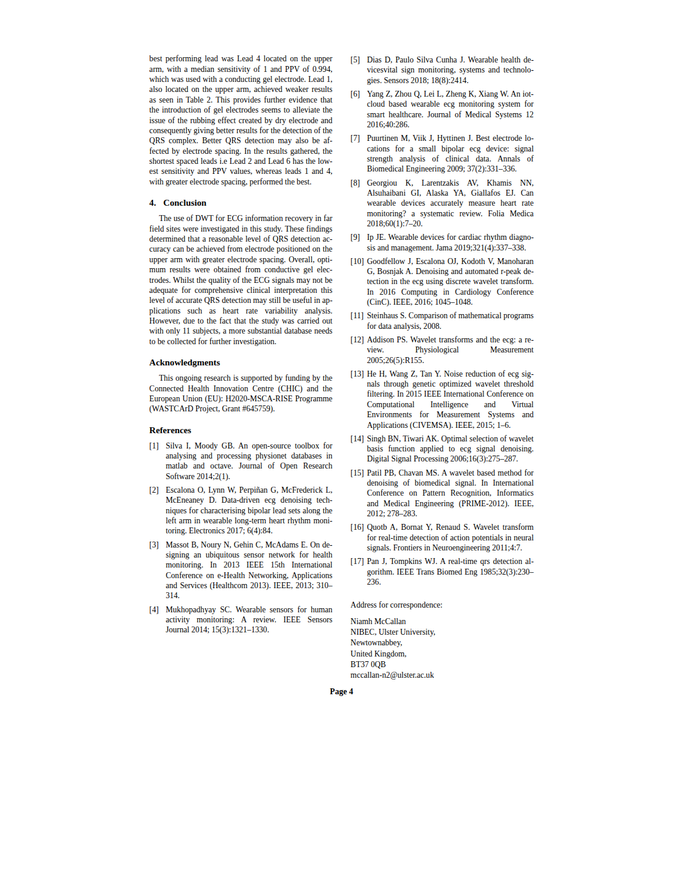best performing lead was Lead 4 located on the upper arm, with a median sensitivity of 1 and PPV of 0.994, which was used with a conducting gel electrode. Lead 1, also located on the upper arm, achieved weaker results as seen in Table 2. This provides further evidence that the introduction of gel electrodes seems to alleviate the issue of the rubbing effect created by dry electrode and consequently giving better results for the detection of the QRS complex. Better QRS detection may also be affected by electrode spacing. In the results gathered, the shortest spaced leads i.e Lead 2 and Lead 6 has the lowest sensitivity and PPV values, whereas leads 1 and 4, with greater electrode spacing, performed the best.
4. Conclusion
The use of DWT for ECG information recovery in far field sites were investigated in this study. These findings determined that a reasonable level of QRS detection accuracy can be achieved from electrode positioned on the upper arm with greater electrode spacing. Overall, optimum results were obtained from conductive gel electrodes. Whilst the quality of the ECG signals may not be adequate for comprehensive clinical interpretation this level of accurate QRS detection may still be useful in applications such as heart rate variability analysis. However, due to the fact that the study was carried out with only 11 subjects, a more substantial database needs to be collected for further investigation.
Acknowledgments
This ongoing research is supported by funding by the Connected Health Innovation Centre (CHIC) and the European Union (EU): H2020-MSCA-RISE Programme (WASTCArD Project, Grant #645759).
References
Silva I, Moody GB. An open-source toolbox for analysing and processing physionet databases in matlab and octave. Journal of Open Research Software 2014;2(1).
Escalona O, Lynn W, Perpiñan G, McFrederick L, McEneaney D. Data-driven ecg denoising techniques for characterising bipolar lead sets along the left arm in wearable long-term heart rhythm monitoring. Electronics 2017; 6(4):84.
Massot B, Noury N, Gehin C, McAdams E. On designing an ubiquitous sensor network for health monitoring. In 2013 IEEE 15th International Conference on e-Health Networking, Applications and Services (Healthcom 2013). IEEE, 2013; 310–314.
Mukhopadhyay SC. Wearable sensors for human activity monitoring: A review. IEEE Sensors Journal 2014; 15(3):1321–1330.
Dias D, Paulo Silva Cunha J. Wearable health devicesvital sign monitoring, systems and technologies. Sensors 2018; 18(8):2414.
Yang Z, Zhou Q, Lei L, Zheng K, Xiang W. An iot-cloud based wearable ecg monitoring system for smart healthcare. Journal of Medical Systems 12 2016;40:286.
Puurtinen M, Viik J, Hyttinen J. Best electrode locations for a small bipolar ecg device: signal strength analysis of clinical data. Annals of Biomedical Engineering 2009; 37(2):331–336.
Georgiou K, Larentzakis AV, Khamis NN, Alsuhaibani GI, Alaska YA, Giallafos EJ. Can wearable devices accurately measure heart rate monitoring? a systematic review. Folia Medica 2018;60(1):7–20.
Ip JE. Wearable devices for cardiac rhythm diagnosis and management. Jama 2019;321(4):337–338.
Goodfellow J, Escalona OJ, Kodoth V, Manoharan G, Bosnjak A. Denoising and automated r-peak detection in the ecg using discrete wavelet transform. In 2016 Computing in Cardiology Conference (CinC). IEEE, 2016; 1045–1048.
Steinhaus S. Comparison of mathematical programs for data analysis, 2008.
Addison PS. Wavelet transforms and the ecg: a review. Physiological Measurement 2005;26(5):R155.
He H, Wang Z, Tan Y. Noise reduction of ecg signals through genetic optimized wavelet threshold filtering. In 2015 IEEE International Conference on Computational Intelligence and Virtual Environments for Measurement Systems and Applications (CIVEMSA). IEEE, 2015; 1–6.
Singh BN, Tiwari AK. Optimal selection of wavelet basis function applied to ecg signal denoising. Digital Signal Processing 2006;16(3):275–287.
Patil PB, Chavan MS. A wavelet based method for denoising of biomedical signal. In International Conference on Pattern Recognition, Informatics and Medical Engineering (PRIME-2012). IEEE, 2012; 278–283.
Quotb A, Bornat Y, Renaud S. Wavelet transform for real-time detection of action potentials in neural signals. Frontiers in Neuroengineering 2011;4:7.
Pan J, Tompkins WJ. A real-time qrs detection algorithm. IEEE Trans Biomed Eng 1985;32(3):230–236.
Address for correspondence:
Niamh McCallan
NIBEC, Ulster University,
Newtownabbey,
United Kingdom,
BT37 0QB
mccallan-n2@ulster.ac.uk
Page 4